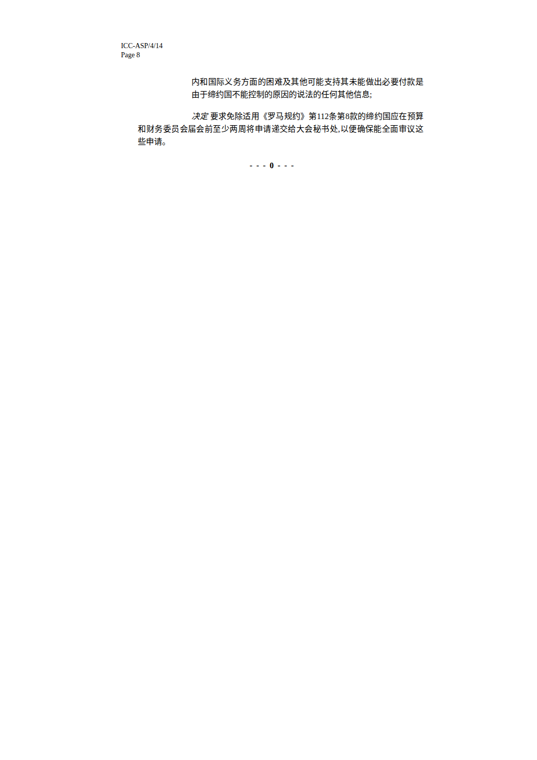ICC-ASP/4/14
Page 8
内和国际义务方面的困难及其他可能支持其未能做出必要付款是由于缔约国不能控制的原因的说法的任何其他信息;
决定 要求免除适用《罗马规约》第112条第8款的缔约国应在预算和财务委员会届会前至少两周将申请递交给大会秘书处,以便确保能全面审议这些申请。
- - - 0 - - -